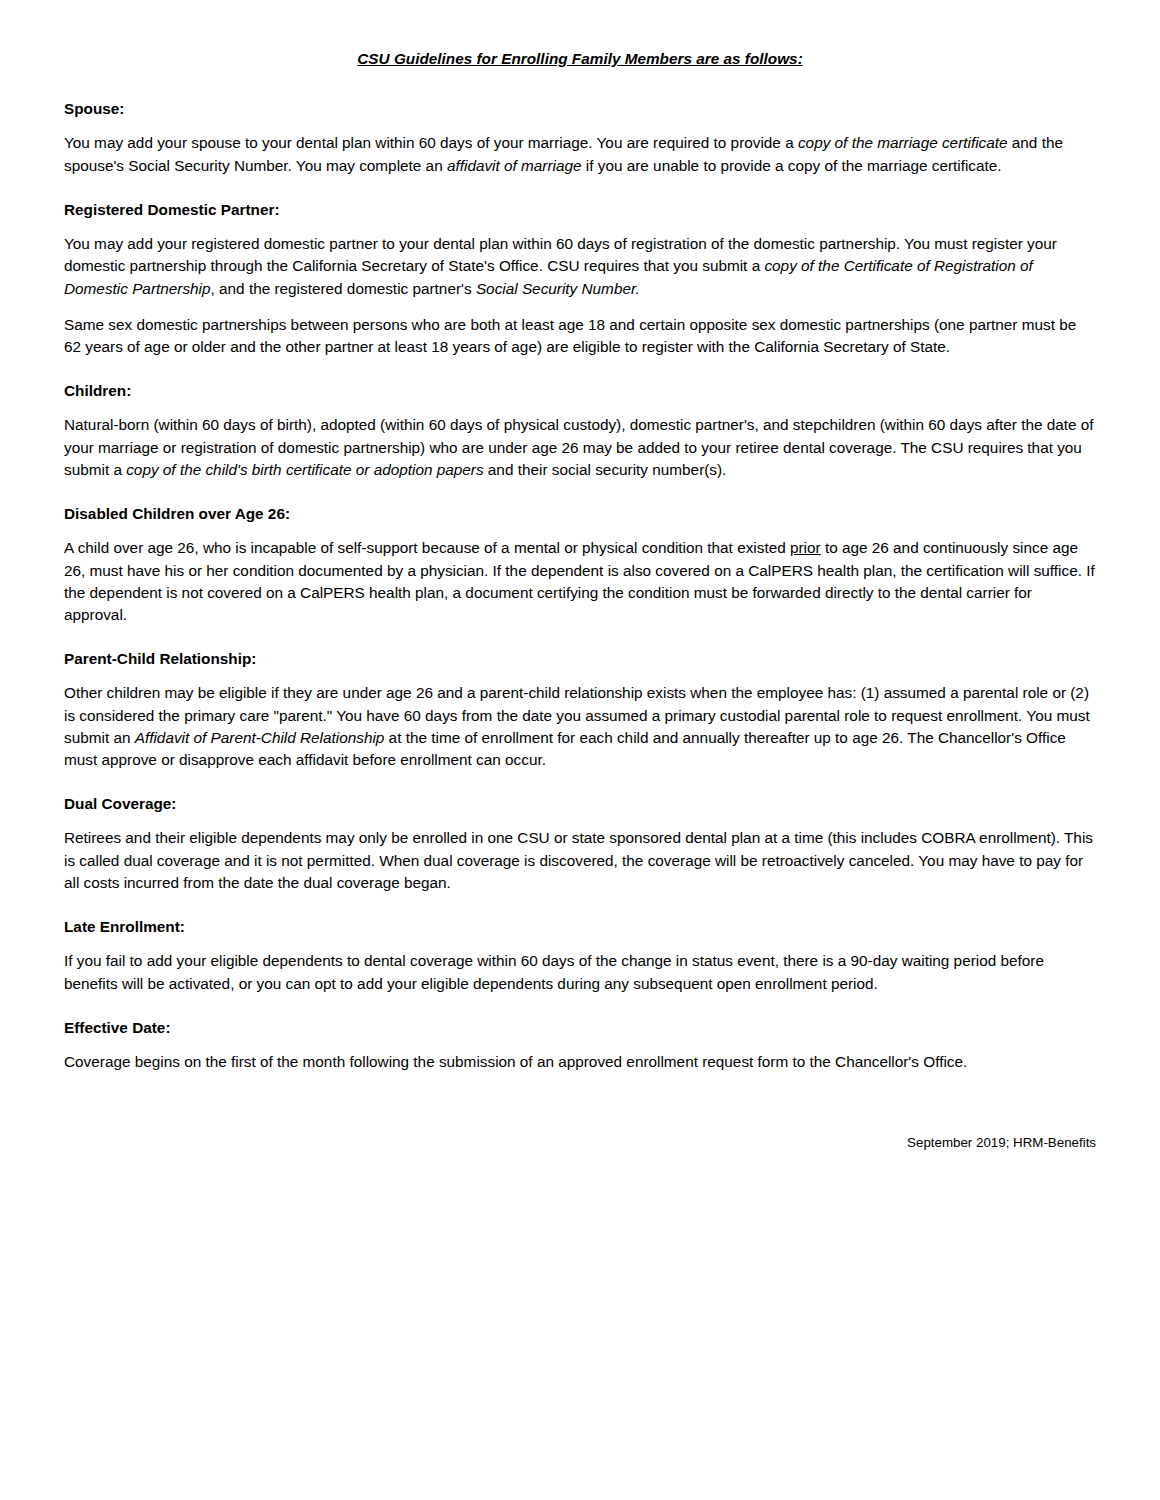CSU Guidelines for Enrolling Family Members are as follows:
Spouse:
You may add your spouse to your dental plan within 60 days of your marriage. You are required to provide a copy of the marriage certificate and the spouse's Social Security Number. You may complete an affidavit of marriage if you are unable to provide a copy of the marriage certificate.
Registered Domestic Partner:
You may add your registered domestic partner to your dental plan within 60 days of registration of the domestic partnership. You must register your domestic partnership through the California Secretary of State's Office. CSU requires that you submit a copy of the Certificate of Registration of Domestic Partnership, and the registered domestic partner's Social Security Number.
Same sex domestic partnerships between persons who are both at least age 18 and certain opposite sex domestic partnerships (one partner must be 62 years of age or older and the other partner at least 18 years of age) are eligible to register with the California Secretary of State.
Children:
Natural-born (within 60 days of birth), adopted (within 60 days of physical custody), domestic partner's, and stepchildren (within 60 days after the date of your marriage or registration of domestic partnership) who are under age 26 may be added to your retiree dental coverage. The CSU requires that you submit a copy of the child's birth certificate or adoption papers and their social security number(s).
Disabled Children over Age 26:
A child over age 26, who is incapable of self-support because of a mental or physical condition that existed prior to age 26 and continuously since age 26, must have his or her condition documented by a physician. If the dependent is also covered on a CalPERS health plan, the certification will suffice. If the dependent is not covered on a CalPERS health plan, a document certifying the condition must be forwarded directly to the dental carrier for approval.
Parent-Child Relationship:
Other children may be eligible if they are under age 26 and a parent-child relationship exists when the employee has: (1) assumed a parental role or (2) is considered the primary care "parent." You have 60 days from the date you assumed a primary custodial parental role to request enrollment. You must submit an Affidavit of Parent-Child Relationship at the time of enrollment for each child and annually thereafter up to age 26. The Chancellor's Office must approve or disapprove each affidavit before enrollment can occur.
Dual Coverage:
Retirees and their eligible dependents may only be enrolled in one CSU or state sponsored dental plan at a time (this includes COBRA enrollment). This is called dual coverage and it is not permitted. When dual coverage is discovered, the coverage will be retroactively canceled. You may have to pay for all costs incurred from the date the dual coverage began.
Late Enrollment:
If you fail to add your eligible dependents to dental coverage within 60 days of the change in status event, there is a 90-day waiting period before benefits will be activated, or you can opt to add your eligible dependents during any subsequent open enrollment period.
Effective Date:
Coverage begins on the first of the month following the submission of an approved enrollment request form to the Chancellor's Office.
September 2019; HRM-Benefits